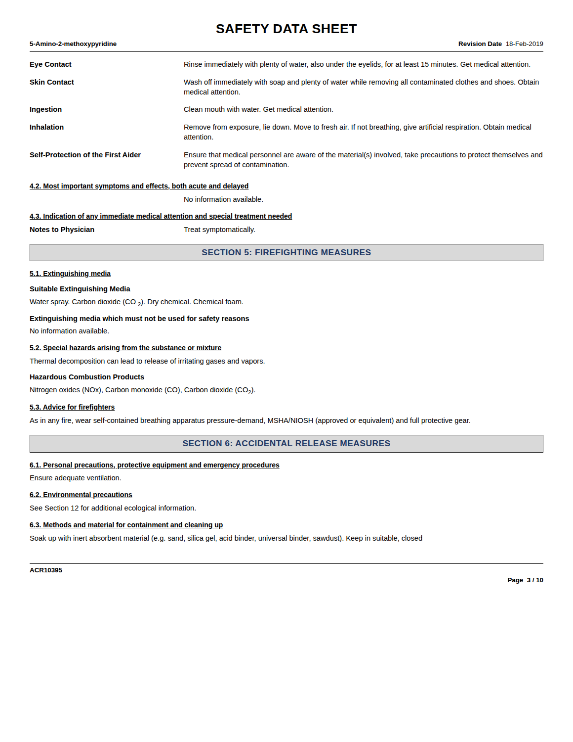SAFETY DATA SHEET
5-Amino-2-methoxypyridine Revision Date 18-Feb-2019
| Eye Contact | Rinse immediately with plenty of water, also under the eyelids, for at least 15 minutes. Get medical attention. |
| Skin Contact | Wash off immediately with soap and plenty of water while removing all contaminated clothes and shoes. Obtain medical attention. |
| Ingestion | Clean mouth with water. Get medical attention. |
| Inhalation | Remove from exposure, lie down. Move to fresh air. If not breathing, give artificial respiration. Obtain medical attention. |
| Self-Protection of the First Aider | Ensure that medical personnel are aware of the material(s) involved, take precautions to protect themselves and prevent spread of contamination. |
4.2. Most important symptoms and effects, both acute and delayed
No information available.
4.3. Indication of any immediate medical attention and special treatment needed
Notes to Physician
Treat symptomatically.
SECTION 5: FIREFIGHTING MEASURES
5.1. Extinguishing media
Suitable Extinguishing Media
Water spray. Carbon dioxide (CO 2). Dry chemical. Chemical foam.
Extinguishing media which must not be used for safety reasons
No information available.
5.2. Special hazards arising from the substance or mixture
Thermal decomposition can lead to release of irritating gases and vapors.
Hazardous Combustion Products
Nitrogen oxides (NOx), Carbon monoxide (CO), Carbon dioxide (CO2).
5.3. Advice for firefighters
As in any fire, wear self-contained breathing apparatus pressure-demand, MSHA/NIOSH (approved or equivalent) and full protective gear.
SECTION 6: ACCIDENTAL RELEASE MEASURES
6.1. Personal precautions, protective equipment and emergency procedures
Ensure adequate ventilation.
6.2. Environmental precautions
See Section 12 for additional ecological information.
6.3. Methods and material for containment and cleaning up
Soak up with inert absorbent material (e.g. sand, silica gel, acid binder, universal binder, sawdust). Keep in suitable, closed
ACR10395
Page 3 / 10